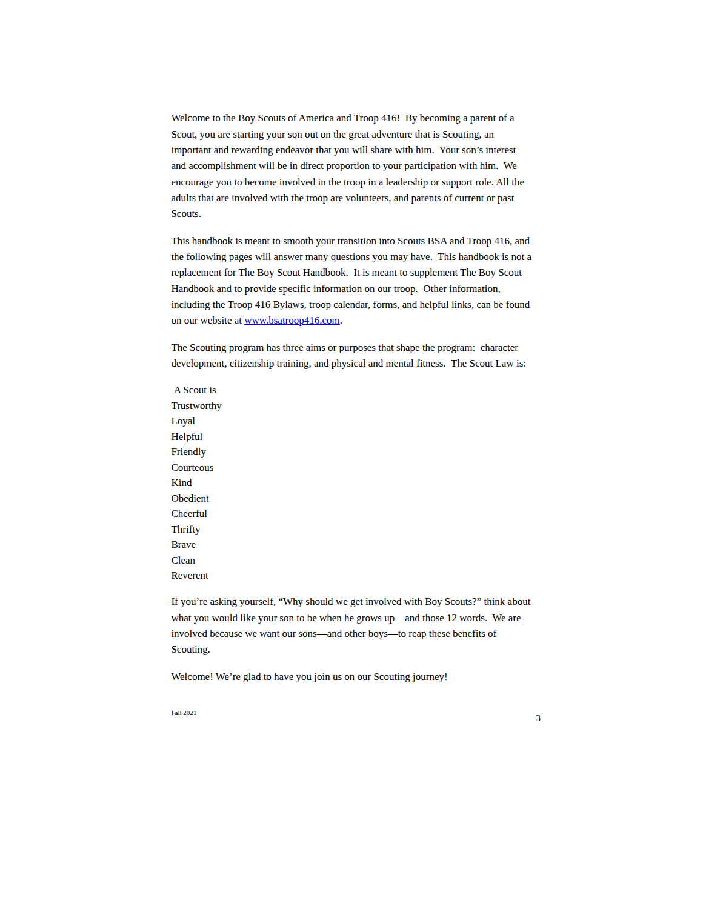Welcome to the Boy Scouts of America and Troop 416! By becoming a parent of a Scout, you are starting your son out on the great adventure that is Scouting, an important and rewarding endeavor that you will share with him. Your son’s interest and accomplishment will be in direct proportion to your participation with him. We encourage you to become involved in the troop in a leadership or support role. All the adults that are involved with the troop are volunteers, and parents of current or past Scouts.
This handbook is meant to smooth your transition into Scouts BSA and Troop 416, and the following pages will answer many questions you may have. This handbook is not a replacement for The Boy Scout Handbook. It is meant to supplement The Boy Scout Handbook and to provide specific information on our troop. Other information, including the Troop 416 Bylaws, troop calendar, forms, and helpful links, can be found on our website at www.bsatroop416.com.
The Scouting program has three aims or purposes that shape the program: character development, citizenship training, and physical and mental fitness. The Scout Law is:
A Scout is Trustworthy
Loyal
Helpful
Friendly
Courteous
Kind
Obedient
Cheerful
Thrifty
Brave
Clean
Reverent
If you’re asking yourself, “Why should we get involved with Boy Scouts?” think about what you would like your son to be when he grows up—and those 12 words. We are involved because we want our sons—and other boys—to reap these benefits of Scouting.
Welcome! We’re glad to have you join us on our Scouting journey!
Fall 2021
3